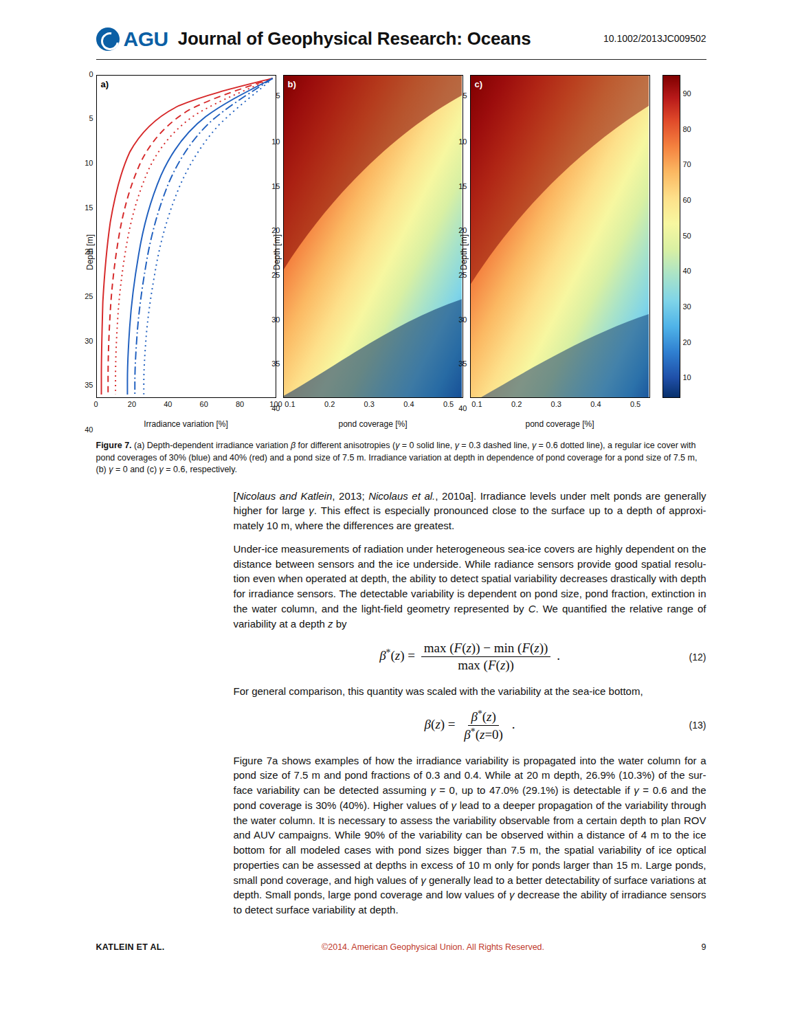AGU
Journal of Geophysical Research: Oceans
10.1002/2013JC009502
a)
0 5 10 15 20 25 30 35 40
Depth [m]
0 20 40 60 80 100
Irradiance variation [%]
b)
5 10 15 20 25 30 35 40
Depth [m]
0.1 0.2 0.3 0.4 0.5
pond coverage [%]
c)
5 10 15 20 25 30 35 40
Depth [m]
0.1 0.2 0.3 0.4 0.5
pond coverage [%]
90 80 70 60 50 40 30 20 10
Figure 7. (a) Depth-dependent irradiance variation β for different anisotropies (γ = 0 solid line, γ = 0.3 dashed line, γ = 0.6 dotted line), a regular ice cover with pond coverages of 30% (blue) and 40% (red) and a pond size of 7.5 m. Irradiance variation at depth in dependence of pond coverage for a pond size of 7.5 m, (b) γ = 0 and (c) γ = 0.6, respectively.
[Nicolaus and Katlein, 2013; Nicolaus et al., 2010a]. Irradiance levels under melt ponds are generally higher for large γ. This effect is especially pronounced close to the surface up to a depth of approximately 10 m, where the differences are greatest.
Under-ice measurements of radiation under heterogeneous sea-ice covers are highly dependent on the distance between sensors and the ice underside. While radiance sensors provide good spatial resolution even when operated at depth, the ability to detect spatial variability decreases drastically with depth for irradiance sensors. The detectable variability is dependent on pond size, pond fraction, extinction in the water column, and the light-field geometry represented by C. We quantified the relative range of variability at a depth z by
β*(z) = max (F(z)) − min (F(z)) max (F(z)) . (12)
For general comparison, this quantity was scaled with the variability at the sea-ice bottom,
β(z) = β*(z) β*(z=0) . (13)
Figure 7a shows examples of how the irradiance variability is propagated into the water column for a pond size of 7.5 m and pond fractions of 0.3 and 0.4. While at 20 m depth, 26.9% (10.3%) of the surface variability can be detected assuming γ = 0, up to 47.0% (29.1%) is detectable if γ = 0.6 and the pond coverage is 30% (40%). Higher values of γ lead to a deeper propagation of the variability through the water column. It is necessary to assess the variability observable from a certain depth to plan ROV and AUV campaigns. While 90% of the variability can be observed within a distance of 4 m to the ice bottom for all modeled cases with pond sizes bigger than 7.5 m, the spatial variability of ice optical properties can be assessed at depths in excess of 10 m only for ponds larger than 15 m. Large ponds, small pond coverage, and high values of γ generally lead to a better detectability of surface variations at depth. Small ponds, large pond coverage and low values of γ decrease the ability of irradiance sensors to detect surface variability at depth.
KATLEIN ET AL.
©2014. American Geophysical Union. All Rights Reserved.
9